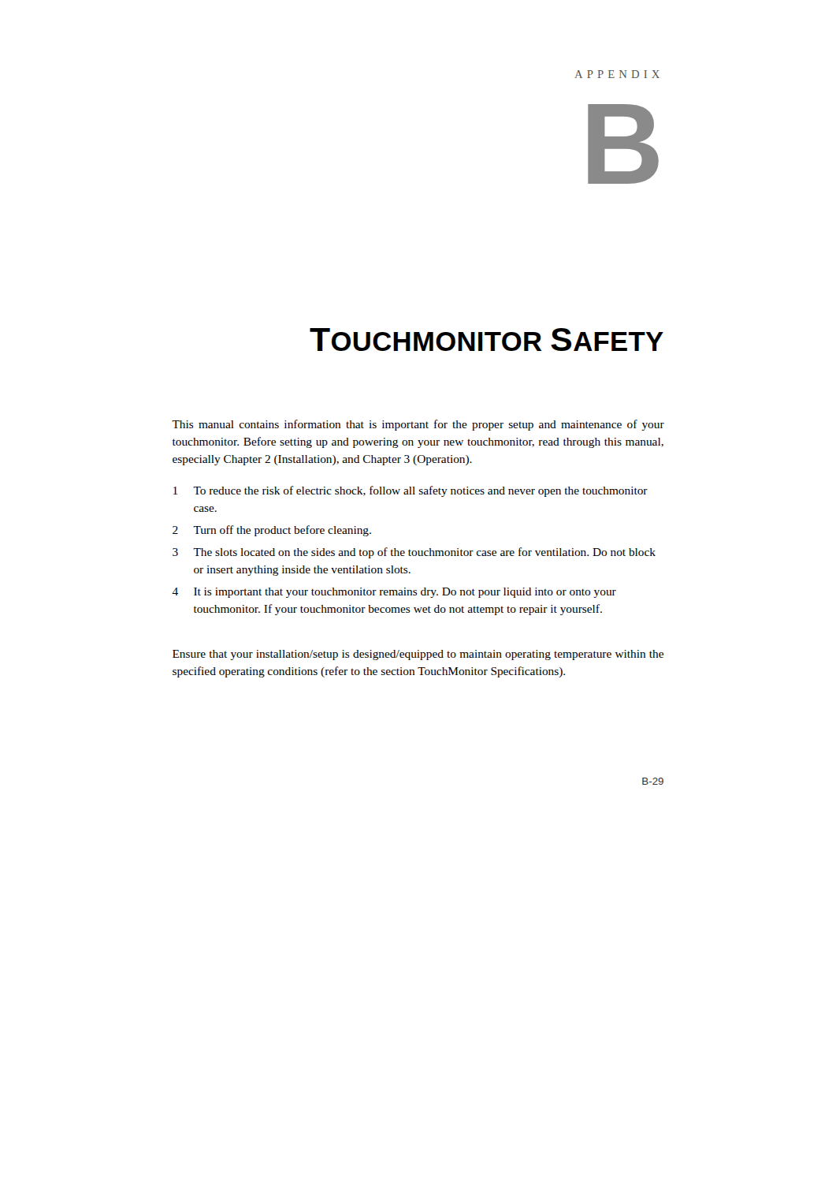APPENDIX
B
TOUCHMONITOR SAFETY
This manual contains information that is important for the proper setup and maintenance of your touchmonitor. Before setting up and powering on your new touchmonitor, read through this manual, especially Chapter 2 (Installation), and Chapter 3 (Operation).
1 To reduce the risk of electric shock, follow all safety notices and never open the touchmonitor case.
2 Turn off the product before cleaning.
3 The slots located on the sides and top of the touchmonitor case are for ventilation. Do not block or insert anything inside the ventilation slots.
4 It is important that your touchmonitor remains dry. Do not pour liquid into or onto your touchmonitor. If your touchmonitor becomes wet do not attempt to repair it yourself.
Ensure that your installation/setup is designed/equipped to maintain operating temperature within the specified operating conditions (refer to the section TouchMonitor Specifications).
B-29